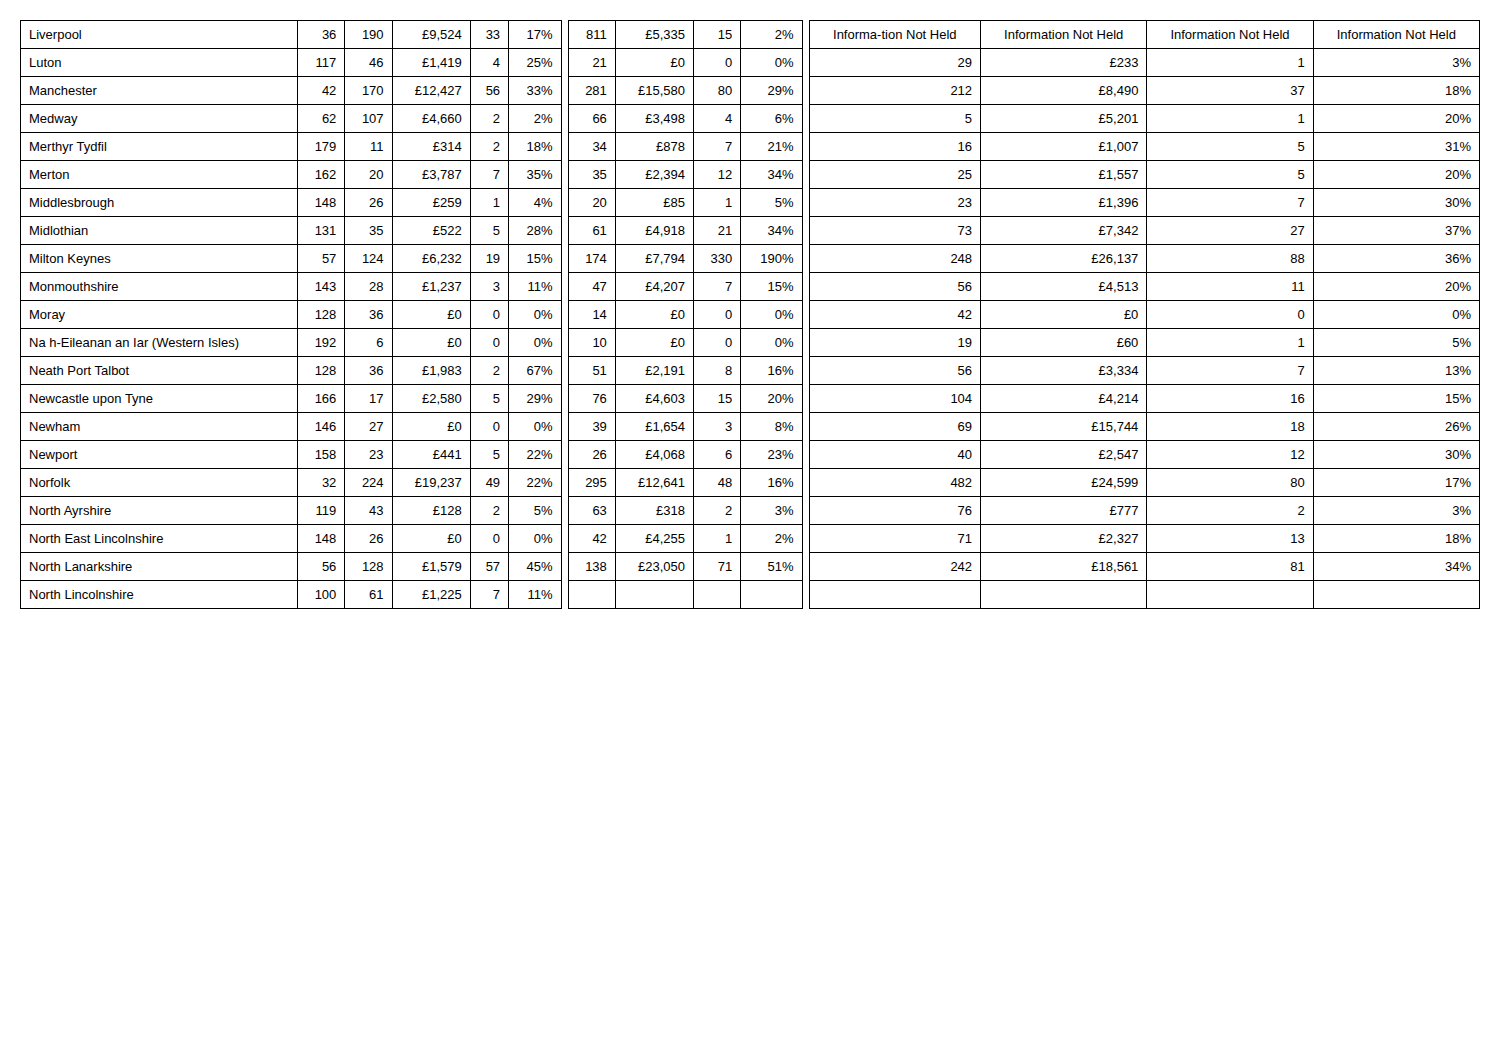| Liverpool | 36 | 190 | £9,524 | 33 | 17% | | 811 | £5,335 | 15 | 2% | | Informa-tion Not Held | Information Not Held | Information Not Held | Information Not Held |
| Luton | 117 | 46 | £1,419 | 4 | 25% | | 21 | £0 | 0 | 0% | | 29 | £233 | 1 | 3% |
| Manchester | 42 | 170 | £12,427 | 56 | 33% | | 281 | £15,580 | 80 | 29% | | 212 | £8,490 | 37 | 18% |
| Medway | 62 | 107 | £4,660 | 2 | 2% | | 66 | £3,498 | 4 | 6% | | 5 | £5,201 | 1 | 20% |
| Merthyr Tydfil | 179 | 11 | £314 | 2 | 18% | | 34 | £878 | 7 | 21% | | 16 | £1,007 | 5 | 31% |
| Merton | 162 | 20 | £3,787 | 7 | 35% | | 35 | £2,394 | 12 | 34% | | 25 | £1,557 | 5 | 20% |
| Middlesbrough | 148 | 26 | £259 | 1 | 4% | | 20 | £85 | 1 | 5% | | 23 | £1,396 | 7 | 30% |
| Midlothian | 131 | 35 | £522 | 5 | 28% | | 61 | £4,918 | 21 | 34% | | 73 | £7,342 | 27 | 37% |
| Milton Keynes | 57 | 124 | £6,232 | 19 | 15% | | 174 | £7,794 | 330 | 190% | | 248 | £26,137 | 88 | 36% |
| Monmouthshire | 143 | 28 | £1,237 | 3 | 11% | | 47 | £4,207 | 7 | 15% | | 56 | £4,513 | 11 | 20% |
| Moray | 128 | 36 | £0 | 0 | 0% | | 14 | £0 | 0 | 0% | | 42 | £0 | 0 | 0% |
| Na h-Eileanan an Iar (Western Isles) | 192 | 6 | £0 | 0 | 0% | | 10 | £0 | 0 | 0% | | 19 | £60 | 1 | 5% |
| Neath Port Talbot | 128 | 36 | £1,983 | 2 | 67% | | 51 | £2,191 | 8 | 16% | | 56 | £3,334 | 7 | 13% |
| Newcastle upon Tyne | 166 | 17 | £2,580 | 5 | 29% | | 76 | £4,603 | 15 | 20% | | 104 | £4,214 | 16 | 15% |
| Newham | 146 | 27 | £0 | 0 | 0% | | 39 | £1,654 | 3 | 8% | | 69 | £15,744 | 18 | 26% |
| Newport | 158 | 23 | £441 | 5 | 22% | | 26 | £4,068 | 6 | 23% | | 40 | £2,547 | 12 | 30% |
| Norfolk | 32 | 224 | £19,237 | 49 | 22% | | 295 | £12,641 | 48 | 16% | | 482 | £24,599 | 80 | 17% |
| North Ayrshire | 119 | 43 | £128 | 2 | 5% | | 63 | £318 | 2 | 3% | | 76 | £777 | 2 | 3% |
| North East Lincolnshire | 148 | 26 | £0 | 0 | 0% | | 42 | £4,255 | 1 | 2% | | 71 | £2,327 | 13 | 18% |
| North Lanarkshire | 56 | 128 | £1,579 | 57 | 45% | | 138 | £23,050 | 71 | 51% | | 242 | £18,561 | 81 | 34% |
| North Lincolnshire | 100 | 61 | £1,225 | 7 | 11% | | | | | | | | | | |